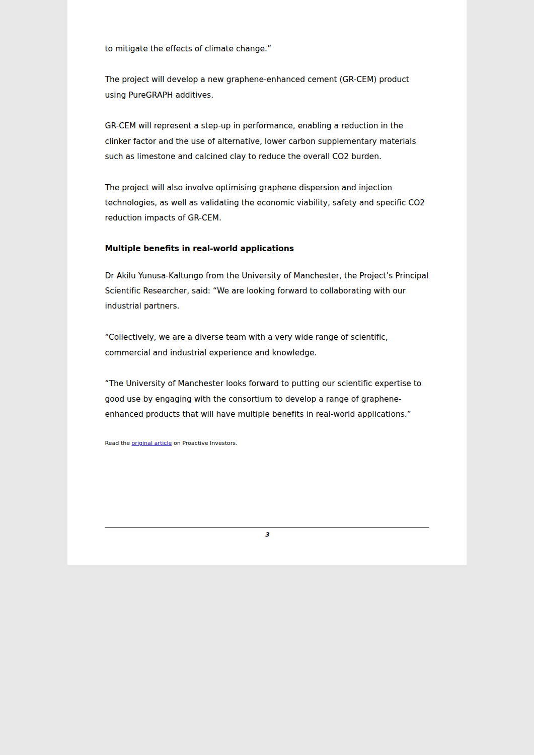to mitigate the effects of climate change.”
The project will develop a new graphene-enhanced cement (GR-CEM) product using PureGRAPH additives.
GR-CEM will represent a step-up in performance, enabling a reduction in the clinker factor and the use of alternative, lower carbon supplementary materials such as limestone and calcined clay to reduce the overall CO2 burden.
The project will also involve optimising graphene dispersion and injection technologies, as well as validating the economic viability, safety and specific CO2 reduction impacts of GR-CEM.
Multiple benefits in real-world applications
Dr Akilu Yunusa-Kaltungo from the University of Manchester, the Project’s Principal Scientific Researcher, said: “We are looking forward to collaborating with our industrial partners.
“Collectively, we are a diverse team with a very wide range of scientific, commercial and industrial experience and knowledge.
“The University of Manchester looks forward to putting our scientific expertise to good use by engaging with the consortium to develop a range of graphene-enhanced products that will have multiple benefits in real-world applications.”
Read the original article on Proactive Investors.
3